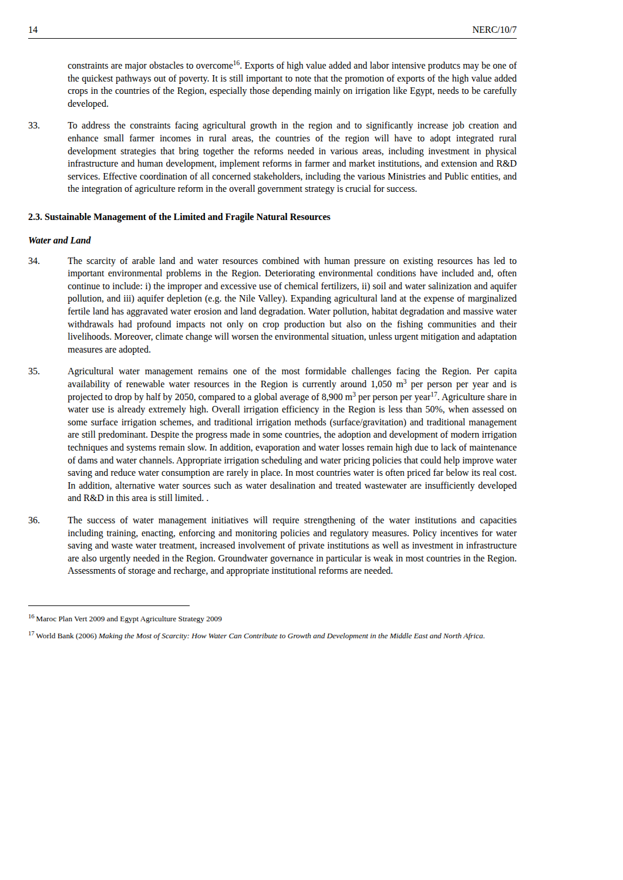14 NERC/10/7
constraints are major obstacles to overcome16. Exports of high value added and labor intensive produtcs may be one of the quickest pathways out of poverty. It is still important to note that the promotion of exports of the high value added crops in the countries of the Region, especially those depending mainly on irrigation like Egypt, needs to be carefully developed.
33.
To address the constraints facing agricultural growth in the region and to significantly increase job creation and enhance small farmer incomes in rural areas, the countries of the region will have to adopt integrated rural development strategies that bring together the reforms needed in various areas, including investment in physical infrastructure and human development, implement reforms in farmer and market institutions, and extension and R&D services. Effective coordination of all concerned stakeholders, including the various Ministries and Public entities, and the integration of agriculture reform in the overall government strategy is crucial for success.
2.3. Sustainable Management of the Limited and Fragile Natural Resources
Water and Land
34.
The scarcity of arable land and water resources combined with human pressure on existing resources has led to important environmental problems in the Region. Deteriorating environmental conditions have included and, often continue to include: i) the improper and excessive use of chemical fertilizers, ii) soil and water salinization and aquifer pollution, and iii) aquifer depletion (e.g. the Nile Valley). Expanding agricultural land at the expense of marginalized fertile land has aggravated water erosion and land degradation. Water pollution, habitat degradation and massive water withdrawals had profound impacts not only on crop production but also on the fishing communities and their livelihoods. Moreover, climate change will worsen the environmental situation, unless urgent mitigation and adaptation measures are adopted.
35.
Agricultural water management remains one of the most formidable challenges facing the Region. Per capita availability of renewable water resources in the Region is currently around 1,050 m3 per person per year and is projected to drop by half by 2050, compared to a global average of 8,900 m3 per person per year17. Agriculture share in water use is already extremely high. Overall irrigation efficiency in the Region is less than 50%, when assessed on some surface irrigation schemes, and traditional irrigation methods (surface/gravitation) and traditional management are still predominant. Despite the progress made in some countries, the adoption and development of modern irrigation techniques and systems remain slow. In addition, evaporation and water losses remain high due to lack of maintenance of dams and water channels. Appropriate irrigation scheduling and water pricing policies that could help improve water saving and reduce water consumption are rarely in place. In most countries water is often priced far below its real cost. In addition, alternative water sources such as water desalination and treated wastewater are insufficiently developed and R&D in this area is still limited. .
36.
The success of water management initiatives will require strengthening of the water institutions and capacities including training, enacting, enforcing and monitoring policies and regulatory measures. Policy incentives for water saving and waste water treatment, increased involvement of private institutions as well as investment in infrastructure are also urgently needed in the Region. Groundwater governance in particular is weak in most countries in the Region. Assessments of storage and recharge, and appropriate institutional reforms are needed.
16 Maroc Plan Vert 2009 and Egypt Agriculture Strategy 2009
17 World Bank (2006) Making the Most of Scarcity: How Water Can Contribute to Growth and Development in the Middle East and North Africa.